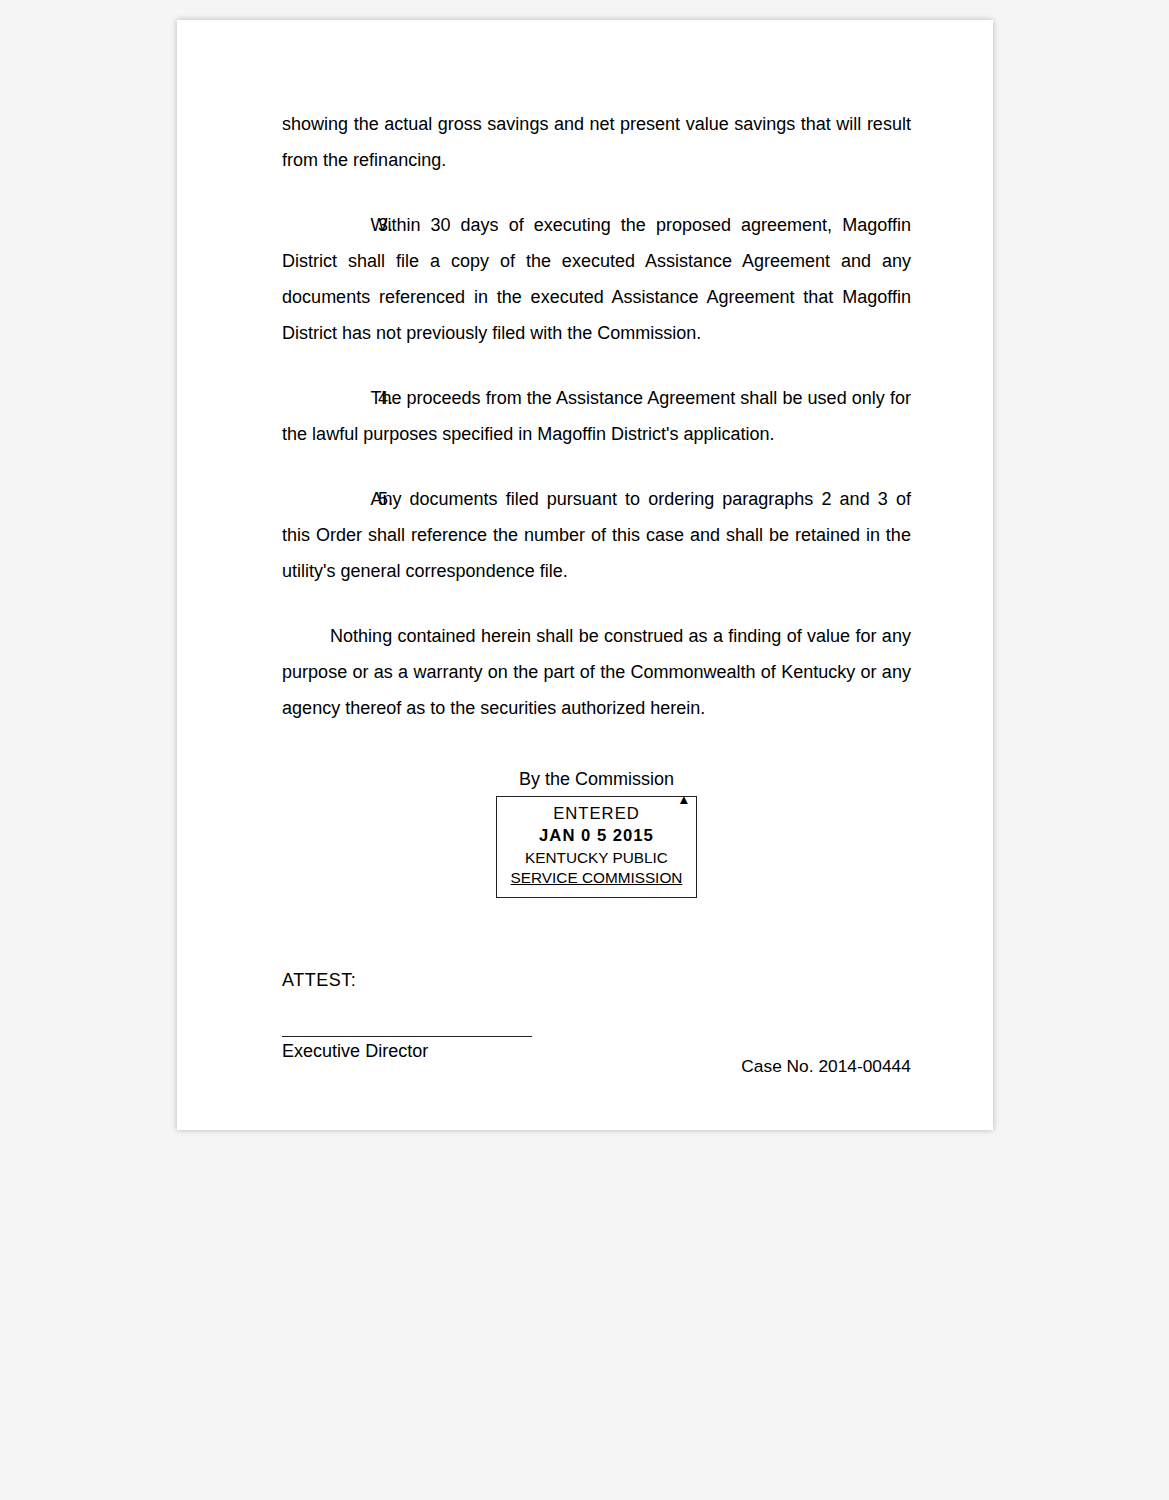showing the actual gross savings and net present value savings that will result from the refinancing.
3. Within 30 days of executing the proposed agreement, Magoffin District shall file a copy of the executed Assistance Agreement and any documents referenced in the executed Assistance Agreement that Magoffin District has not previously filed with the Commission.
4. The proceeds from the Assistance Agreement shall be used only for the lawful purposes specified in Magoffin District's application.
5. Any documents filed pursuant to ordering paragraphs 2 and 3 of this Order shall reference the number of this case and shall be retained in the utility's general correspondence file.
Nothing contained herein shall be construed as a finding of value for any purpose or as a warranty on the part of the Commonwealth of Kentucky or any agency thereof as to the securities authorized herein.
By the Commission
▲
ENTERED
JAN 0 5 2015
KENTUCKY PUBLIC
SERVICE COMMISSION
ATTEST:
 
Executive Director
Case No. 2014-00444